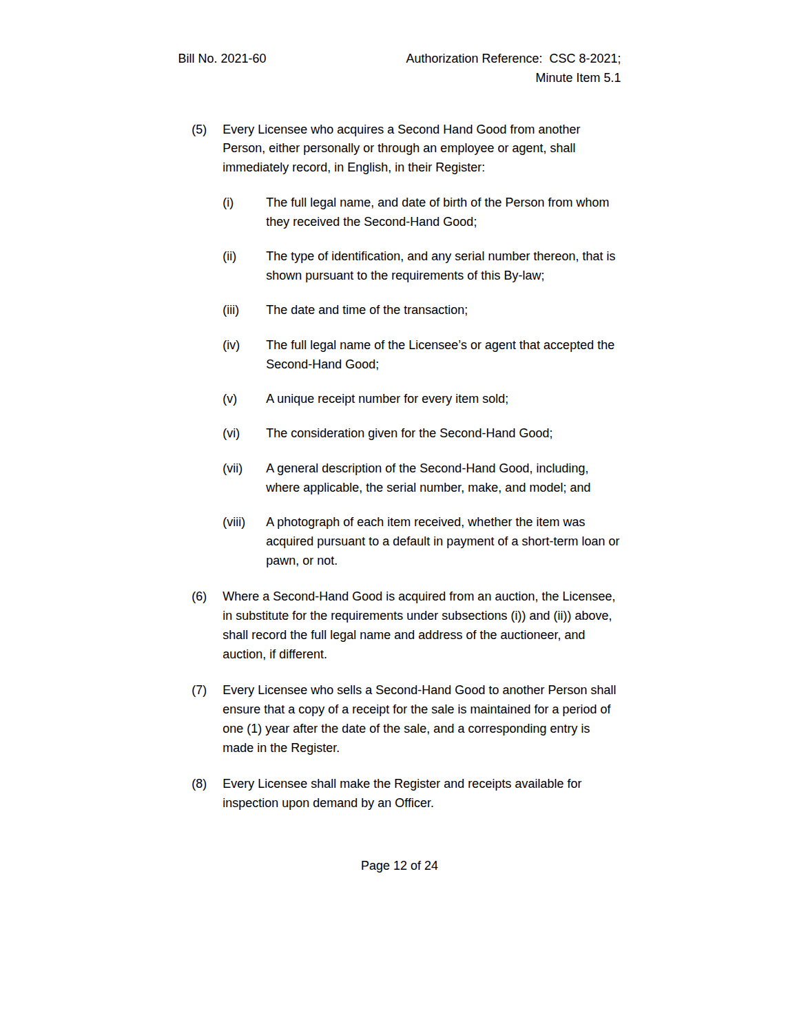Bill No. 2021-60
Authorization Reference: CSC 8-2021;
Minute Item 5.1
(5)
Every Licensee who acquires a Second Hand Good from another Person, either personally or through an employee or agent, shall immediately record, in English, in their Register:
(i)
The full legal name, and date of birth of the Person from whom they received the Second-Hand Good;
(ii)
The type of identification, and any serial number thereon, that is shown pursuant to the requirements of this By-law;
(iii)
The date and time of the transaction;
(iv)
The full legal name of the Licensee’s or agent that accepted the Second-Hand Good;
(v)
A unique receipt number for every item sold;
(vi)
The consideration given for the Second-Hand Good;
(vii)
A general description of the Second-Hand Good, including, where applicable, the serial number, make, and model; and
(viii)
A photograph of each item received, whether the item was acquired pursuant to a default in payment of a short-term loan or pawn, or not.
(6)
Where a Second-Hand Good is acquired from an auction, the Licensee, in substitute for the requirements under subsections (i)) and (ii)) above, shall record the full legal name and address of the auctioneer, and auction, if different.
(7)
Every Licensee who sells a Second-Hand Good to another Person shall ensure that a copy of a receipt for the sale is maintained for a period of one (1) year after the date of the sale, and a corresponding entry is made in the Register.
(8)
Every Licensee shall make the Register and receipts available for inspection upon demand by an Officer.
Page 12 of 24